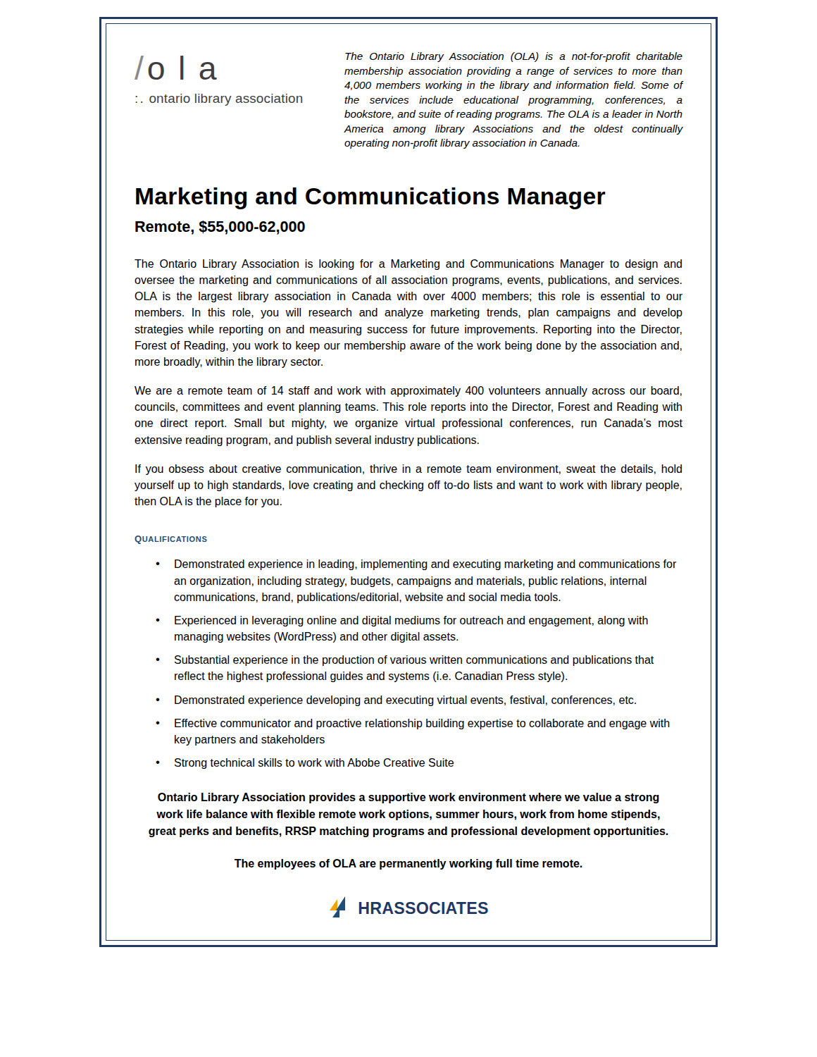/o l a
:. ontario library association
The Ontario Library Association (OLA) is a not-for-profit charitable membership association providing a range of services to more than 4,000 members working in the library and information field. Some of the services include educational programming, conferences, a bookstore, and suite of reading programs. The OLA is a leader in North America among library Associations and the oldest continually operating non-profit library association in Canada.
Marketing and Communications Manager
Remote, $55,000-62,000
The Ontario Library Association is looking for a Marketing and Communications Manager to design and oversee the marketing and communications of all association programs, events, publications, and services. OLA is the largest library association in Canada with over 4000 members; this role is essential to our members. In this role, you will research and analyze marketing trends, plan campaigns and develop strategies while reporting on and measuring success for future improvements. Reporting into the Director, Forest of Reading, you work to keep our membership aware of the work being done by the association and, more broadly, within the library sector.
We are a remote team of 14 staff and work with approximately 400 volunteers annually across our board, councils, committees and event planning teams. This role reports into the Director, Forest and Reading with one direct report. Small but mighty, we organize virtual professional conferences, run Canada’s most extensive reading program, and publish several industry publications.
If you obsess about creative communication, thrive in a remote team environment, sweat the details, hold yourself up to high standards, love creating and checking off to-do lists and want to work with library people, then OLA is the place for you.
Qualifications
Demonstrated experience in leading, implementing and executing marketing and communications for an organization, including strategy, budgets, campaigns and materials, public relations, internal communications, brand, publications/editorial, website and social media tools.
Experienced in leveraging online and digital mediums for outreach and engagement, along with managing websites (WordPress) and other digital assets.
Substantial experience in the production of various written communications and publications that reflect the highest professional guides and systems (i.e. Canadian Press style).
Demonstrated experience developing and executing virtual events, festival, conferences, etc.
Effective communicator and proactive relationship building expertise to collaborate and engage with key partners and stakeholders
Strong technical skills to work with Abobe Creative Suite
Ontario Library Association provides a supportive work environment where we value a strong work life balance with flexible remote work options, summer hours, work from home stipends, great perks and benefits, RRSP matching programs and professional development opportunities.
The employees of OLA are permanently working full time remote.
HR ASSOCIATES